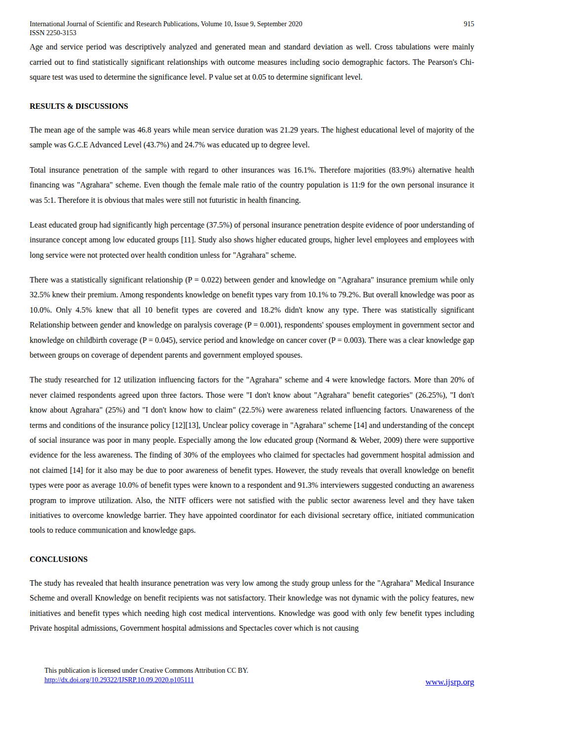915 International Journal of Scientific and Research Publications, Volume 10, Issue 9, September 2020 ISSN 2250-3153
Age and service period was descriptively analyzed and generated mean and standard deviation as well. Cross tabulations were mainly carried out to find statistically significant relationships with outcome measures including socio demographic factors. The Pearson's Chi-square test was used to determine the significance level. P value set at 0.05 to determine significant level.
RESULTS & DISCUSSIONS
The mean age of the sample was 46.8 years while mean service duration was 21.29 years. The highest educational level of majority of the sample was G.C.E Advanced Level (43.7%) and 24.7% was educated up to degree level.
Total insurance penetration of the sample with regard to other insurances was 16.1%. Therefore majorities (83.9%) alternative health financing was "Agrahara" scheme. Even though the female male ratio of the country population is 11:9 for the own personal insurance it was 5:1. Therefore it is obvious that males were still not futuristic in health financing.
Least educated group had significantly high percentage (37.5%) of personal insurance penetration despite evidence of poor understanding of insurance concept among low educated groups [11]. Study also shows higher educated groups, higher level employees and employees with long service were not protected over health condition unless for "Agrahara" scheme.
There was a statistically significant relationship (P = 0.022) between gender and knowledge on "Agrahara" insurance premium while only 32.5% knew their premium. Among respondents knowledge on benefit types vary from 10.1% to 79.2%. But overall knowledge was poor as 10.0%. Only 4.5% knew that all 10 benefit types are covered and 18.2% didn't know any type. There was statistically significant Relationship between gender and knowledge on paralysis coverage (P = 0.001), respondents' spouses employment in government sector and knowledge on childbirth coverage (P = 0.045), service period and knowledge on cancer cover (P = 0.003). There was a clear knowledge gap between groups on coverage of dependent parents and government employed spouses.
The study researched for 12 utilization influencing factors for the "Agrahara" scheme and 4 were knowledge factors. More than 20% of never claimed respondents agreed upon three factors. Those were "I don't know about "Agrahara" benefit categories" (26.25%), "I don't know about Agrahara" (25%) and "I don't know how to claim" (22.5%) were awareness related influencing factors. Unawareness of the terms and conditions of the insurance policy [12][13], Unclear policy coverage in "Agrahara" scheme [14] and understanding of the concept of social insurance was poor in many people. Especially among the low educated group (Normand & Weber, 2009) there were supportive evidence for the less awareness. The finding of 30% of the employees who claimed for spectacles had government hospital admission and not claimed [14] for it also may be due to poor awareness of benefit types. However, the study reveals that overall knowledge on benefit types were poor as average 10.0% of benefit types were known to a respondent and 91.3% interviewers suggested conducting an awareness program to improve utilization. Also, the NITF officers were not satisfied with the public sector awareness level and they have taken initiatives to overcome knowledge barrier. They have appointed coordinator for each divisional secretary office, initiated communication tools to reduce communication and knowledge gaps.
CONCLUSIONS
The study has revealed that health insurance penetration was very low among the study group unless for the "Agrahara" Medical Insurance Scheme and overall Knowledge on benefit recipients was not satisfactory. Their knowledge was not dynamic with the policy features, new initiatives and benefit types which needing high cost medical interventions. Knowledge was good with only few benefit types including Private hospital admissions, Government hospital admissions and Spectacles cover which is not causing
This publication is licensed under Creative Commons Attribution CC BY. http://dx.doi.org/10.29322/IJSRP.10.09.2020.p105111 www.ijsrp.org